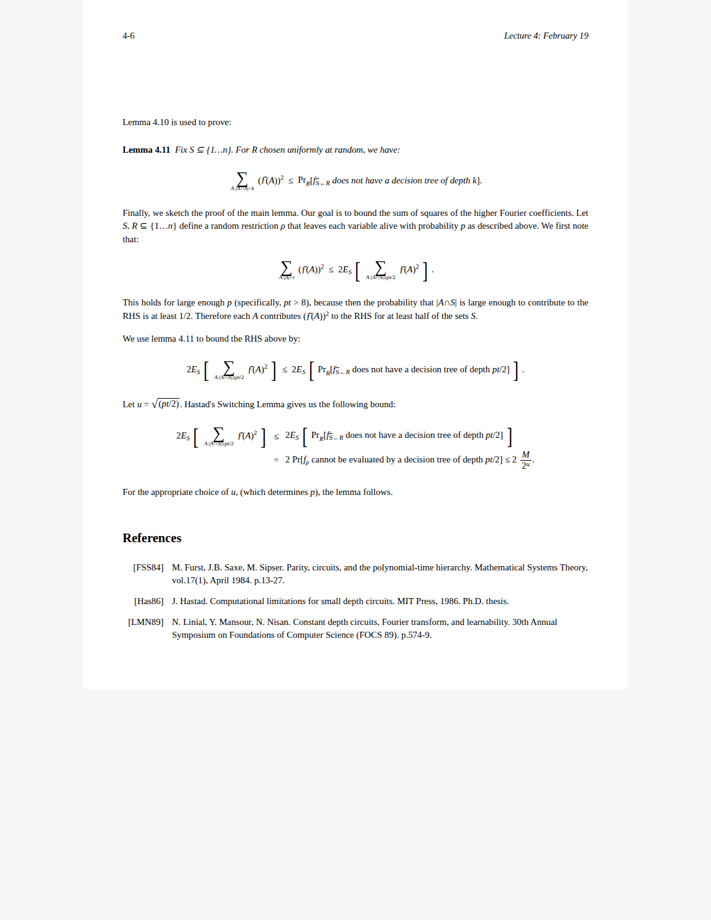4-6
Lecture 4: February 19
Lemma 4.10 is used to prove:
Lemma 4.11 Fix S ⊆ {1…n}. For R chosen uniformly at random, we have:
∑A:|A∩S|>k (ƒ̂(A))2 ≤ Pr R[fS←R does not have a decision tree of depth k].
Finally, we sketch the proof of the main lemma. Our goal is to bound the sum of squares of the higher Fourier coefficients. Let S, R ⊆ {1…n} define a random restriction ρ that leaves each variable alive with probability p as described above. We first note that:
∑A:|A|>t (ƒ̂(A))2 ≤ 2ES [ ∑A:|A∩S|≥pt/2 ƒ̂(A)2 ] .
This holds for large enough p (specifically, pt > 8), because then the probability that |A∩S| is large enough to contribute to the RHS is at least 1/2. Therefore each A contributes (ƒ̂(A))2 to the RHS for at least half of the sets S.
We use lemma 4.11 to bound the RHS above by:
2ES [ ∑A:|A∩S|≥pt/2 ƒ̂(A)2 ] ≤ 2ES [ Pr R[fS←R does not have a decision tree of depth pt/2] ] .
Let u = √(pt/2). Hastad's Switching Lemma gives us the following bound:
| 2 E S [ ∑ A :/ A ∩ S /≥ pt /2 ƒ̂ ( A ) 2 ] | ≤ | 2 E S [ Pr R [ f S ← R does not have a decision tree of depth pt /2] ] |
| | = | 2 Pr [ f ρ cannot be evaluated by a decision tree of depth pt /2] ≤ 2 M 2 u . |
For the appropriate choice of u, (which determines p), the lemma follows.
References
| [FSS84] | M. Furst, J.B. Saxe, M. Sipser. Parity, circuits, and the polynomial-time hierarchy. Mathematical Systems Theory, vol.17(1), April 1984. p.13-27. |
| [Has86] | J. Hastad. Computational limitations for small depth circuits. MIT Press, 1986. Ph.D. thesis. |
| [LMN89] | N. Linial, Y. Mansour, N. Nisan. Constant depth circuits, Fourier transform, and learnability. 30th Annual Symposium on Foundations of Computer Science (FOCS 89). p.574-9. |